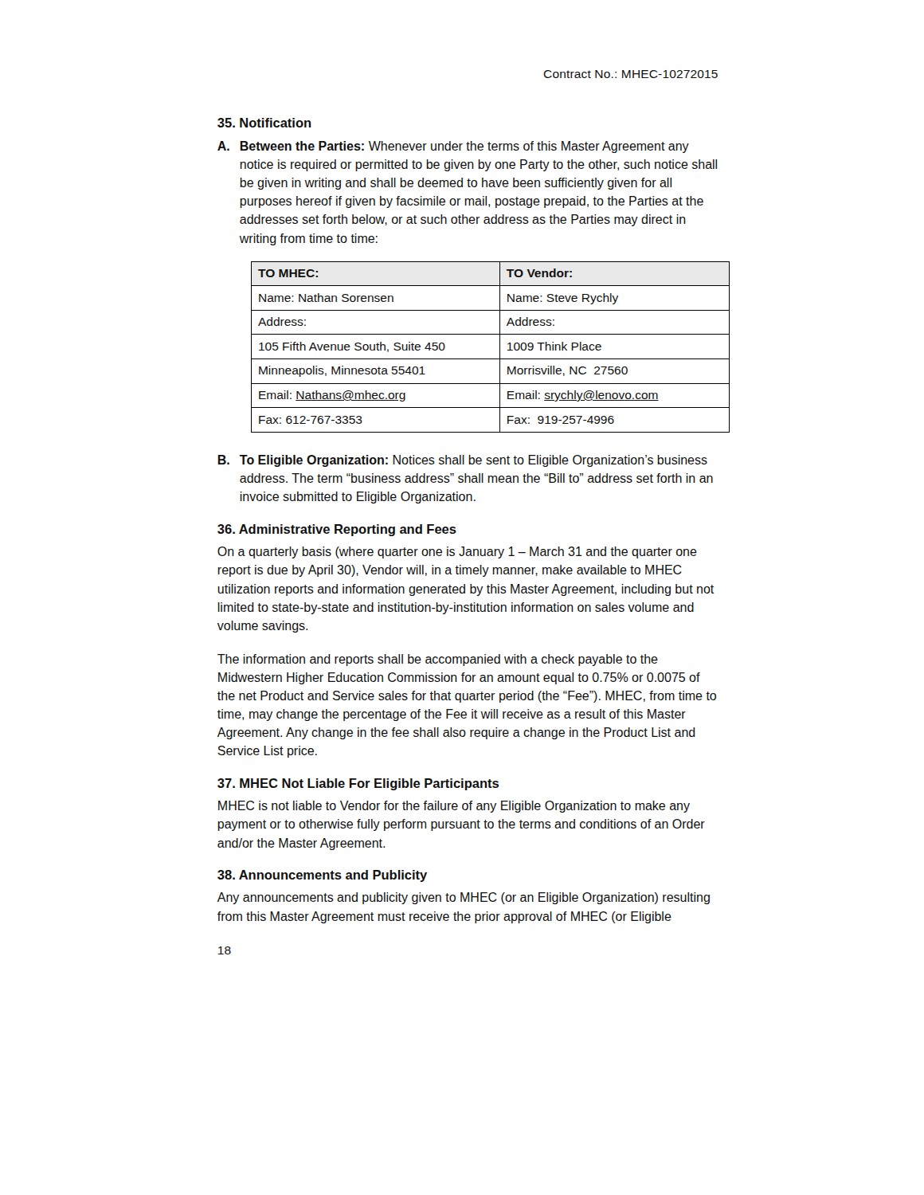Contract No.: MHEC-10272015
35. Notification
A. Between the Parties: Whenever under the terms of this Master Agreement any notice is required or permitted to be given by one Party to the other, such notice shall be given in writing and shall be deemed to have been sufficiently given for all purposes hereof if given by facsimile or mail, postage prepaid, to the Parties at the addresses set forth below, or at such other address as the Parties may direct in writing from time to time:
| TO MHEC: | TO Vendor: |
| Name: Nathan Sorensen | Name: Steve Rychly |
| Address: | Address: |
| 105 Fifth Avenue South, Suite 450 | 1009 Think Place |
| Minneapolis, Minnesota 55401 | Morrisville, NC 27560 |
| Email: Nathans@mhec.org | Email: srychly@lenovo.com |
| Fax: 612-767-3353 | Fax: 919-257-4996 |
B. To Eligible Organization: Notices shall be sent to Eligible Organization’s business address. The term “business address” shall mean the “Bill to” address set forth in an invoice submitted to Eligible Organization.
36. Administrative Reporting and Fees
On a quarterly basis (where quarter one is January 1 – March 31 and the quarter one report is due by April 30), Vendor will, in a timely manner, make available to MHEC utilization reports and information generated by this Master Agreement, including but not limited to state-by-state and institution-by-institution information on sales volume and volume savings.
The information and reports shall be accompanied with a check payable to the Midwestern Higher Education Commission for an amount equal to 0.75% or 0.0075 of the net Product and Service sales for that quarter period (the “Fee”). MHEC, from time to time, may change the percentage of the Fee it will receive as a result of this Master Agreement. Any change in the fee shall also require a change in the Product List and Service List price.
37. MHEC Not Liable For Eligible Participants
MHEC is not liable to Vendor for the failure of any Eligible Organization to make any payment or to otherwise fully perform pursuant to the terms and conditions of an Order and/or the Master Agreement.
38. Announcements and Publicity
Any announcements and publicity given to MHEC (or an Eligible Organization) resulting from this Master Agreement must receive the prior approval of MHEC (or Eligible
18